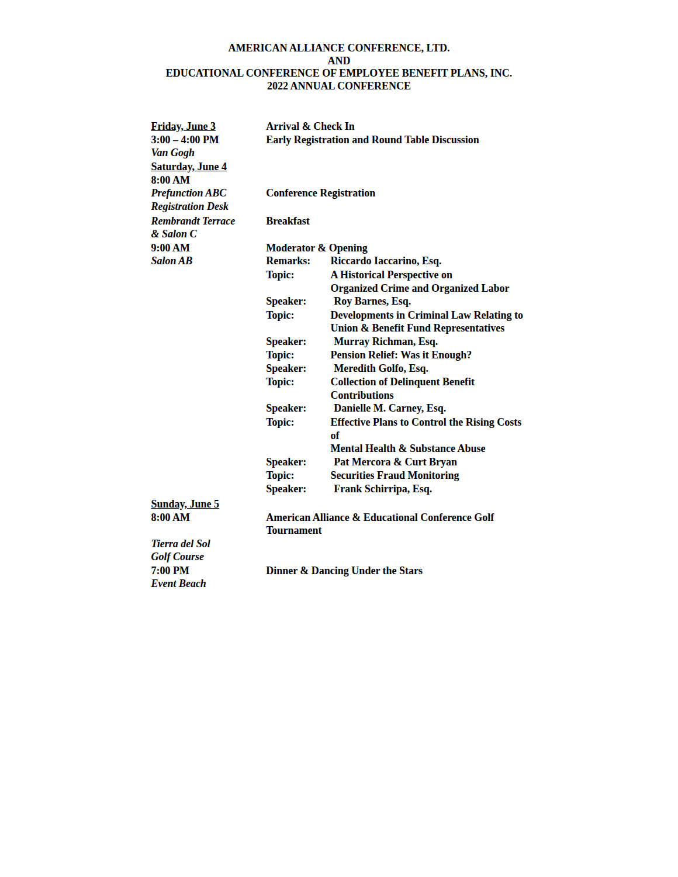AMERICAN ALLIANCE CONFERENCE, LTD.
AND
EDUCATIONAL CONFERENCE OF EMPLOYEE BENEFIT PLANS, INC.
2022 ANNUAL CONFERENCE
| Friday, June 3 | Arrival & Check In |
| 3:00 – 4:00 PM | Early Registration and Round Table Discussion |
| Van Gogh | |
| Saturday, June 4 | |
| 8:00 AM | |
| Prefunction ABC | Conference Registration |
| Registration Desk | |
| Rembrandt Terrace | Breakfast |
| & Salon C | |
| 9:00 AM | Moderator & Opening |
| Salon AB | / Remarks: / Riccardo Iaccarino, Esq. / / Topic: / A Historical Perspective on / / / Organized Crime and Organized Labor / / Speaker: / Roy Barnes, Esq. / / Topic: / Developments in Criminal Law Relating to / / / Union & Benefit Fund Representatives / / Speaker: / Murray Richman, Esq. / / Topic: / Pension Relief: Was it Enough? / / Speaker: / Meredith Golfo, Esq. / / Topic: / Collection of Delinquent Benefit Contributions / / Speaker: / Danielle M. Carney, Esq. / / Topic: / Effective Plans to Control the Rising Costs of / / / Mental Health & Substance Abuse / / Speaker: / Pat Mercora & Curt Bryan / / Topic: / Securities Fraud Monitoring / / Speaker: / Frank Schirripa, Esq. / |
| Sunday, June 5 | |
| 8:00 AM | American Alliance & Educational Conference Golf Tournament |
| Tierra del Sol | |
| Golf Course | |
| 7:00 PM | Dinner & Dancing Under the Stars |
| Event Beach | |